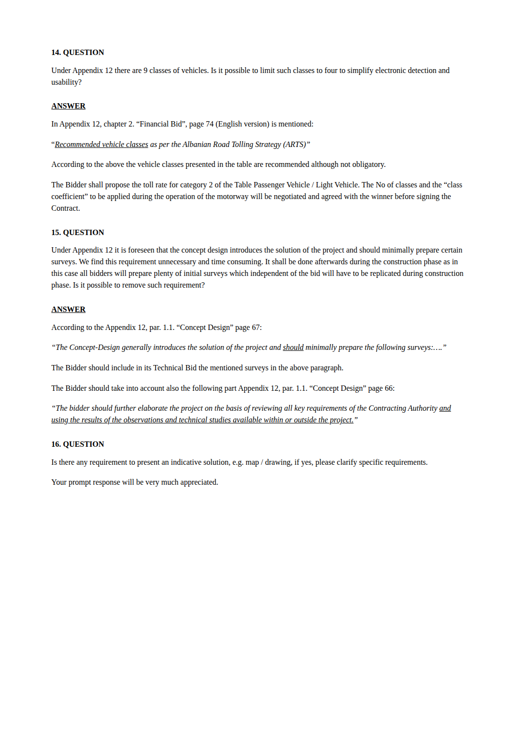14. QUESTION
Under Appendix 12 there are 9 classes of vehicles. Is it possible to limit such classes to four to simplify electronic detection and usability?
ANSWER
In Appendix 12, chapter 2. “Financial Bid”, page 74 (English version) is mentioned:
“Recommended vehicle classes as per the Albanian Road Tolling Strategy (ARTS)”
According to the above the vehicle classes presented in the table are recommended although not obligatory.
The Bidder shall propose the toll rate for category 2 of the Table Passenger Vehicle / Light Vehicle. The No of classes and the “class coefficient” to be applied during the operation of the motorway will be negotiated and agreed with the winner before signing the Contract.
15. QUESTION
Under Appendix 12 it is foreseen that the concept design introduces the solution of the project and should minimally prepare certain surveys. We find this requirement unnecessary and time consuming. It shall be done afterwards during the construction phase as in this case all bidders will prepare plenty of initial surveys which independent of the bid will have to be replicated during construction phase. Is it possible to remove such requirement?
ANSWER
According to the Appendix 12, par. 1.1. “Concept Design” page 67:
“The Concept-Design generally introduces the solution of the project and should minimally prepare the following surveys:….”
The Bidder should include in its Technical Bid the mentioned surveys in the above paragraph.
The Bidder should take into account also the following part Appendix 12, par. 1.1. “Concept Design” page 66:
“The bidder should further elaborate the project on the basis of reviewing all key requirements of the Contracting Authority and using the results of the observations and technical studies available within or outside the project.”
16. QUESTION
Is there any requirement to present an indicative solution, e.g. map / drawing, if yes, please clarify specific requirements.
Your prompt response will be very much appreciated.